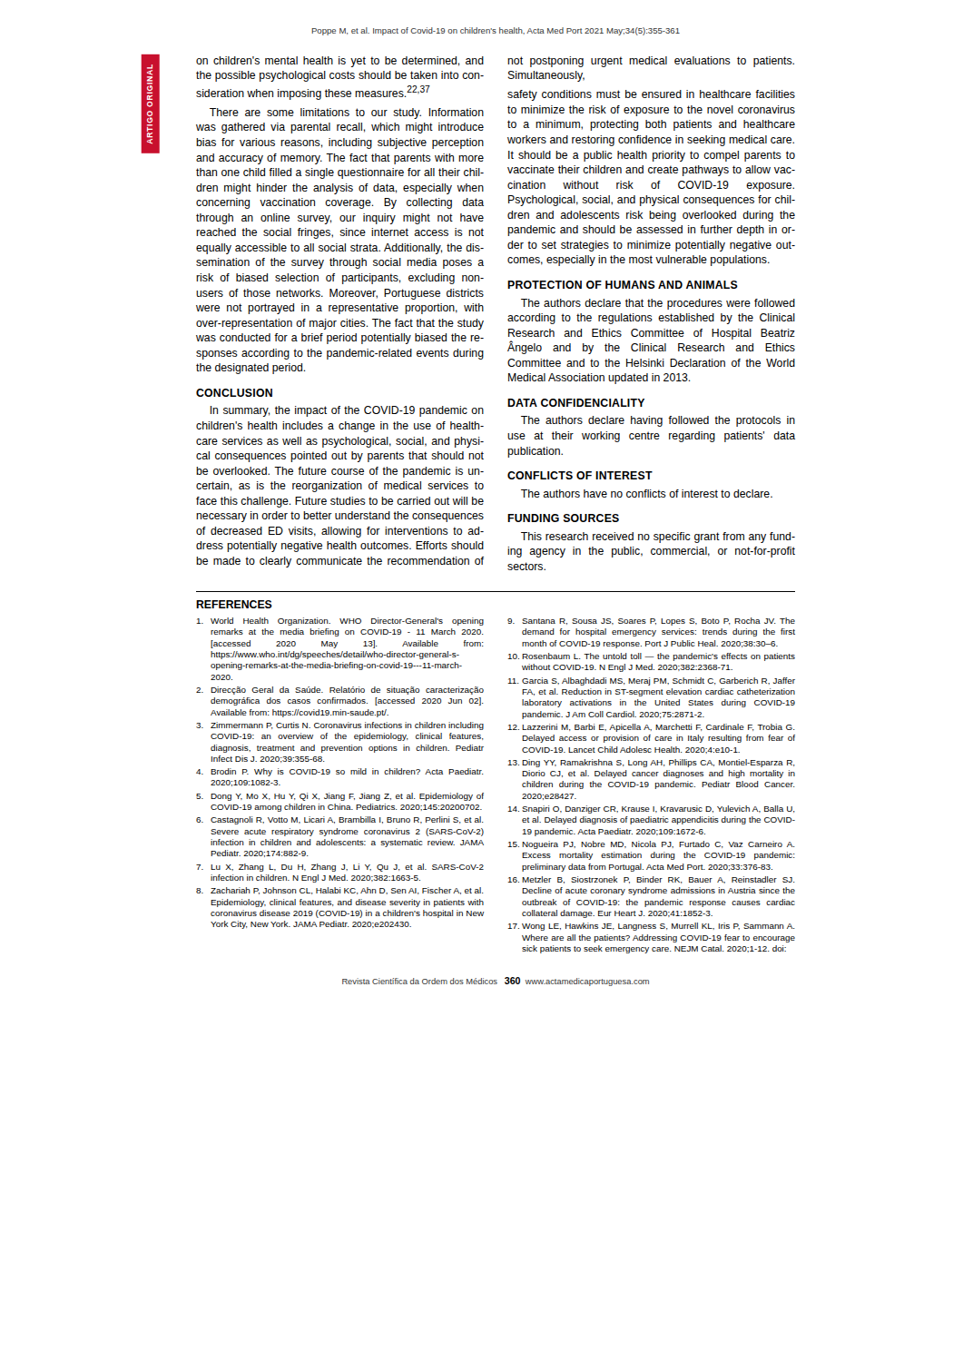ARTIGO ORIGINAL
Poppe M, et al. Impact of Covid-19 on children's health, Acta Med Port 2021 May;34(5):355-361
on children's mental health is yet to be determined, and the possible psychological costs should be taken into consideration when imposing these measures.22,37
There are some limitations to our study. Information was gathered via parental recall, which might introduce bias for various reasons, including subjective perception and accuracy of memory. The fact that parents with more than one child filled a single questionnaire for all their children might hinder the analysis of data, especially when concerning vaccination coverage. By collecting data through an online survey, our inquiry might not have reached the social fringes, since internet access is not equally accessible to all social strata. Additionally, the dissemination of the survey through social media poses a risk of biased selection of participants, excluding non-users of those networks. Moreover, Portuguese districts were not portrayed in a representative proportion, with over-representation of major cities. The fact that the study was conducted for a brief period potentially biased the responses according to the pandemic-related events during the designated period.
Conclusion
In summary, the impact of the COVID-19 pandemic on children's health includes a change in the use of healthcare services as well as psychological, social, and physical consequences pointed out by parents that should not be overlooked. The future course of the pandemic is uncertain, as is the reorganization of medical services to face this challenge. Future studies to be carried out will be necessary in order to better understand the consequences of decreased ED visits, allowing for interventions to address potentially negative health outcomes. Efforts should be made to clearly communicate the recommendation of not postponing urgent medical evaluations to patients. Simultaneously,
safety conditions must be ensured in healthcare facilities to minimize the risk of exposure to the novel coronavirus to a minimum, protecting both patients and healthcare workers and restoring confidence in seeking medical care. It should be a public health priority to compel parents to vaccinate their children and create pathways to allow vaccination without risk of COVID-19 exposure. Psychological, social, and physical consequences for children and adolescents risk being overlooked during the pandemic and should be assessed in further depth in order to set strategies to minimize potentially negative outcomes, especially in the most vulnerable populations.
Protection of humans and animals
The authors declare that the procedures were followed according to the regulations established by the Clinical Research and Ethics Committee of Hospital Beatriz Ângelo and by the Clinical Research and Ethics Committee and to the Helsinki Declaration of the World Medical Association updated in 2013.
Data confidenciality
The authors declare having followed the protocols in use at their working centre regarding patients' data publication.
Conflicts of interest
The authors have no conflicts of interest to declare.
Funding sources
This research received no specific grant from any funding agency in the public, commercial, or not-for-profit sectors.
References
World Health Organization. WHO Director-General's opening remarks at the media briefing on COVID-19 - 11 March 2020. [accessed 2020 May 13]. Available from: https://www.who.int/dg/speeches/detail/who-director-general-s-opening-remarks-at-the-media-briefing-on-covid-19---11-march-2020.
Direcção Geral da Saúde. Relatório de situação caracterização demográfica dos casos confirmados. [accessed 2020 Jun 02]. Available from: https://covid19.min-saude.pt/.
Zimmermann P, Curtis N. Coronavirus infections in children including COVID-19: an overview of the epidemiology, clinical features, diagnosis, treatment and prevention options in children. Pediatr Infect Dis J. 2020;39:355-68.
Brodin P. Why is COVID-19 so mild in children? Acta Paediatr. 2020;109:1082-3.
Dong Y, Mo X, Hu Y, Qi X, Jiang F, Jiang Z, et al. Epidemiology of COVID-19 among children in China. Pediatrics. 2020;145:20200702.
Castagnoli R, Votto M, Licari A, Brambilla I, Bruno R, Perlini S, et al. Severe acute respiratory syndrome coronavirus 2 (SARS-CoV-2) infection in children and adolescents: a systematic review. JAMA Pediatr. 2020;174:882-9.
Lu X, Zhang L, Du H, Zhang J, Li Y, Qu J, et al. SARS-CoV-2 infection in children. N Engl J Med. 2020;382:1663-5.
Zachariah P, Johnson CL, Halabi KC, Ahn D, Sen AI, Fischer A, et al. Epidemiology, clinical features, and disease severity in patients with coronavirus disease 2019 (COVID-19) in a children's hospital in New York City, New York. JAMA Pediatr. 2020;e202430.
Santana R, Sousa JS, Soares P, Lopes S, Boto P, Rocha JV. The demand for hospital emergency services: trends during the first month of COVID-19 response. Port J Public Heal. 2020;38:30–6.
Rosenbaum L. The untold toll — the pandemic's effects on patients without COVID-19. N Engl J Med. 2020;382:2368-71.
Garcia S, Albaghdadi MS, Meraj PM, Schmidt C, Garberich R, Jaffer FA, et al. Reduction in ST-segment elevation cardiac catheterization laboratory activations in the United States during COVID-19 pandemic. J Am Coll Cardiol. 2020;75:2871-2.
Lazzerini M, Barbi E, Apicella A, Marchetti F, Cardinale F, Trobia G. Delayed access or provision of care in Italy resulting from fear of COVID-19. Lancet Child Adolesc Health. 2020;4:e10-1.
Ding YY, Ramakrishna S, Long AH, Phillips CA, Montiel-Esparza R, Diorio CJ, et al. Delayed cancer diagnoses and high mortality in children during the COVID-19 pandemic. Pediatr Blood Cancer. 2020;e28427.
Snapiri O, Danziger CR, Krause I, Kravarusic D, Yulevich A, Balla U, et al. Delayed diagnosis of paediatric appendicitis during the COVID-19 pandemic. Acta Paediatr. 2020;109:1672-6.
Nogueira PJ, Nobre MD, Nicola PJ, Furtado C, Vaz Carneiro A. Excess mortality estimation during the COVID-19 pandemic: preliminary data from Portugal. Acta Med Port. 2020;33:376-83.
Metzler B, Siostrzonek P, Binder RK, Bauer A, Reinstadler SJ. Decline of acute coronary syndrome admissions in Austria since the outbreak of COVID-19: the pandemic response causes cardiac collateral damage. Eur Heart J. 2020;41:1852-3.
Wong LE, Hawkins JE, Langness S, Murrell KL, Iris P, Sammann A. Where are all the patients? Addressing COVID-19 fear to encourage sick patients to seek emergency care. NEJM Catal. 2020;1-12. doi:
Revista Científica da Ordem dos Médicos 360 www.actamedicaportuguesa.com